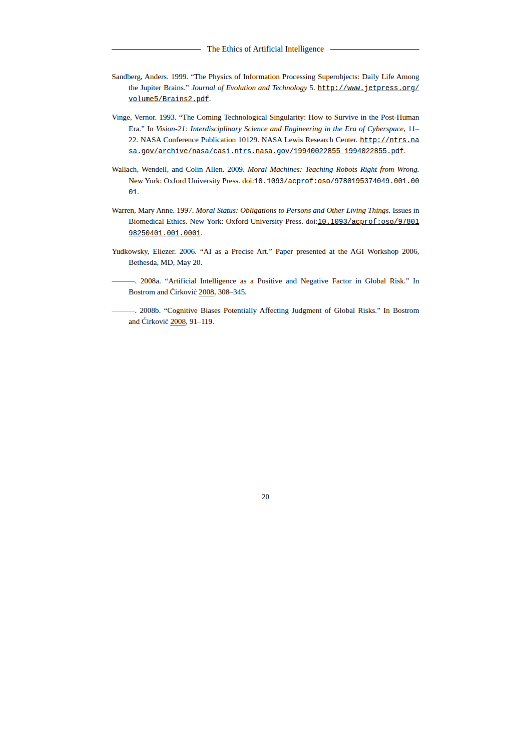The Ethics of Artificial Intelligence
Sandberg, Anders. 1999. “The Physics of Information Processing Superobjects: Daily Life Among the Jupiter Brains.” Journal of Evolution and Technology 5. http://www.jetpress.org/volume5/Brains2.pdf.
Vinge, Vernor. 1993. “The Coming Technological Singularity: How to Survive in the Post-Human Era.” In Vision-21: Interdisciplinary Science and Engineering in the Era of Cyberspace, 11–22. NASA Conference Publication 10129. NASA Lewis Research Center. http://ntrs.nasa.gov/archive/nasa/casi.ntrs.nasa.gov/19940022855_1994022855.pdf.
Wallach, Wendell, and Colin Allen. 2009. Moral Machines: Teaching Robots Right from Wrong. New York: Oxford University Press. doi: 10.1093/acprof:oso/9780195374049.001.0001.
Warren, Mary Anne. 1997. Moral Status: Obligations to Persons and Other Living Things. Issues in Biomedical Ethics. New York: Oxford University Press. doi: 10.1093/acprof:oso/9780198250401.001.0001.
Yudkowsky, Eliezer. 2006. “AI as a Precise Art.” Paper presented at the AGI Workshop 2006, Bethesda, MD, May 20.
———. 2008a. “Artificial Intelligence as a Positive and Negative Factor in Global Risk.” In Bostrom and Ćirković 2008, 308–345.
———. 2008b. “Cognitive Biases Potentially Affecting Judgment of Global Risks.” In Bostrom and Ćirković 2008, 91–119.
20